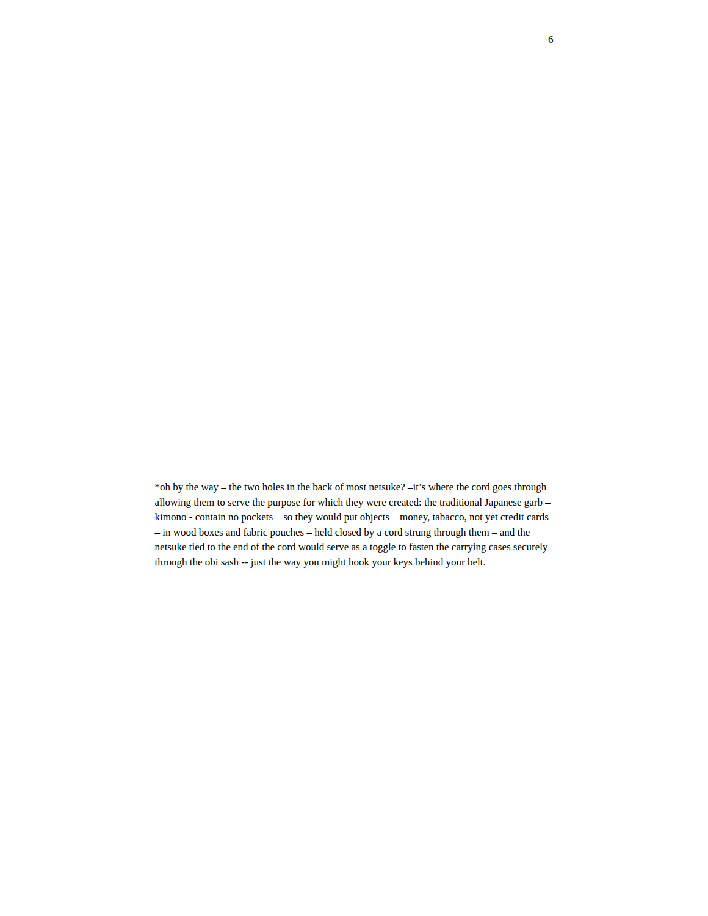6
*oh by the way – the two holes in the back of most netsuke? –it’s where the cord goes through allowing them to serve the purpose for which they were created: the traditional Japanese garb – kimono - contain no pockets – so they would put objects – money, tabacco, not yet credit cards – in wood boxes and fabric pouches – held closed by a cord strung through them – and the netsuke tied to the end of the cord would serve as a toggle to fasten the carrying cases securely through the obi sash -- just the way you might hook your keys behind your belt.